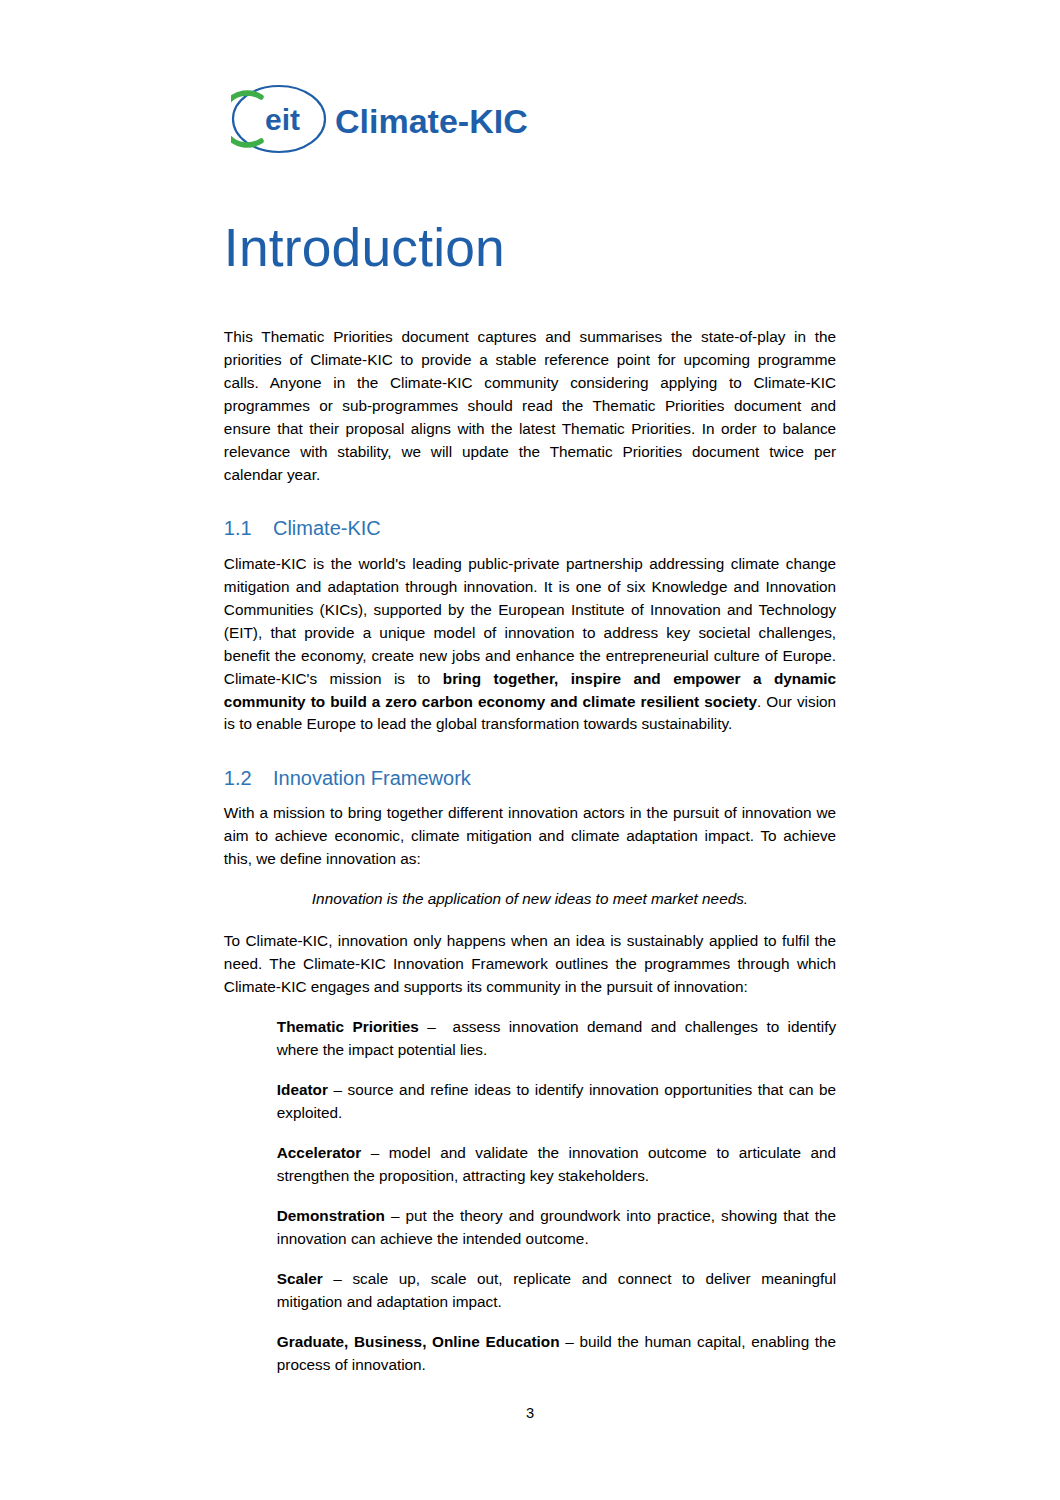eit Climate-KIC
Introduction
This Thematic Priorities document captures and summarises the state-of-play in the priorities of Climate-KIC to provide a stable reference point for upcoming programme calls. Anyone in the Climate-KIC community considering applying to Climate-KIC programmes or sub-programmes should read the Thematic Priorities document and ensure that their proposal aligns with the latest Thematic Priorities. In order to balance relevance with stability, we will update the Thematic Priorities document twice per calendar year.
1.1 Climate-KIC
Climate-KIC is the world's leading public-private partnership addressing climate change mitigation and adaptation through innovation. It is one of six Knowledge and Innovation Communities (KICs), supported by the European Institute of Innovation and Technology (EIT), that provide a unique model of innovation to address key societal challenges, benefit the economy, create new jobs and enhance the entrepreneurial culture of Europe. Climate-KIC's mission is to bring together, inspire and empower a dynamic community to build a zero carbon economy and climate resilient society. Our vision is to enable Europe to lead the global transformation towards sustainability.
1.2 Innovation Framework
With a mission to bring together different innovation actors in the pursuit of innovation we aim to achieve economic, climate mitigation and climate adaptation impact. To achieve this, we define innovation as:
Innovation is the application of new ideas to meet market needs.
To Climate-KIC, innovation only happens when an idea is sustainably applied to fulfil the need. The Climate-KIC Innovation Framework outlines the programmes through which Climate-KIC engages and supports its community in the pursuit of innovation:
Thematic Priorities – assess innovation demand and challenges to identify where the impact potential lies.
Ideator – source and refine ideas to identify innovation opportunities that can be exploited.
Accelerator – model and validate the innovation outcome to articulate and strengthen the proposition, attracting key stakeholders.
Demonstration – put the theory and groundwork into practice, showing that the innovation can achieve the intended outcome.
Scaler – scale up, scale out, replicate and connect to deliver meaningful mitigation and adaptation impact.
Graduate, Business, Online Education – build the human capital, enabling the process of innovation.
3